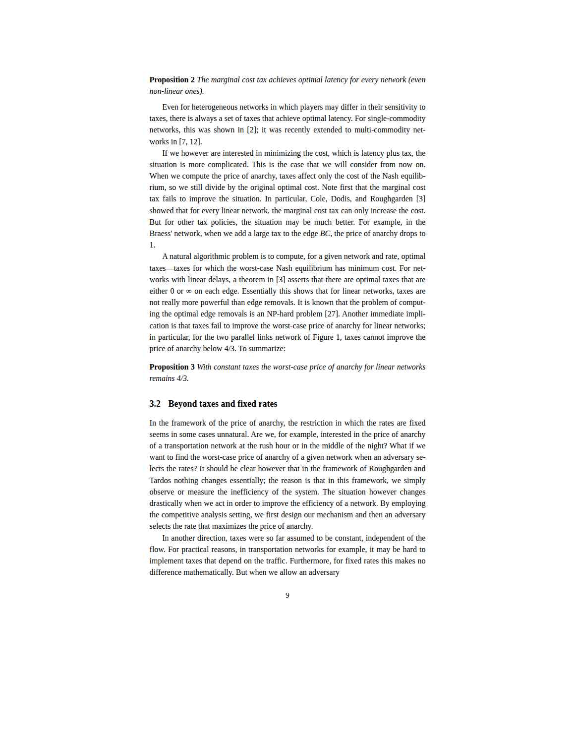Proposition 2 The marginal cost tax achieves optimal latency for every network (even non-linear ones).
Even for heterogeneous networks in which players may differ in their sensitivity to taxes, there is always a set of taxes that achieve optimal latency. For single-commodity networks, this was shown in [2]; it was recently extended to multi-commodity networks in [7, 12].
If we however are interested in minimizing the cost, which is latency plus tax, the situation is more complicated. This is the case that we will consider from now on. When we compute the price of anarchy, taxes affect only the cost of the Nash equilibrium, so we still divide by the original optimal cost. Note first that the marginal cost tax fails to improve the situation. In particular, Cole, Dodis, and Roughgarden [3] showed that for every linear network, the marginal cost tax can only increase the cost. But for other tax policies, the situation may be much better. For example, in the Braess' network, when we add a large tax to the edge BC, the price of anarchy drops to 1.
A natural algorithmic problem is to compute, for a given network and rate, optimal taxes—taxes for which the worst-case Nash equilibrium has minimum cost. For networks with linear delays, a theorem in [3] asserts that there are optimal taxes that are either 0 or ∞ on each edge. Essentially this shows that for linear networks, taxes are not really more powerful than edge removals. It is known that the problem of computing the optimal edge removals is an NP-hard problem [27]. Another immediate implication is that taxes fail to improve the worst-case price of anarchy for linear networks; in particular, for the two parallel links network of Figure 1, taxes cannot improve the price of anarchy below 4/3. To summarize:
Proposition 3 With constant taxes the worst-case price of anarchy for linear networks remains 4/3.
3.2 Beyond taxes and fixed rates
In the framework of the price of anarchy, the restriction in which the rates are fixed seems in some cases unnatural. Are we, for example, interested in the price of anarchy of a transportation network at the rush hour or in the middle of the night? What if we want to find the worst-case price of anarchy of a given network when an adversary selects the rates? It should be clear however that in the framework of Roughgarden and Tardos nothing changes essentially; the reason is that in this framework, we simply observe or measure the inefficiency of the system. The situation however changes drastically when we act in order to improve the efficiency of a network. By employing the competitive analysis setting, we first design our mechanism and then an adversary selects the rate that maximizes the price of anarchy.
In another direction, taxes were so far assumed to be constant, independent of the flow. For practical reasons, in transportation networks for example, it may be hard to implement taxes that depend on the traffic. Furthermore, for fixed rates this makes no difference mathematically. But when we allow an adversary
9